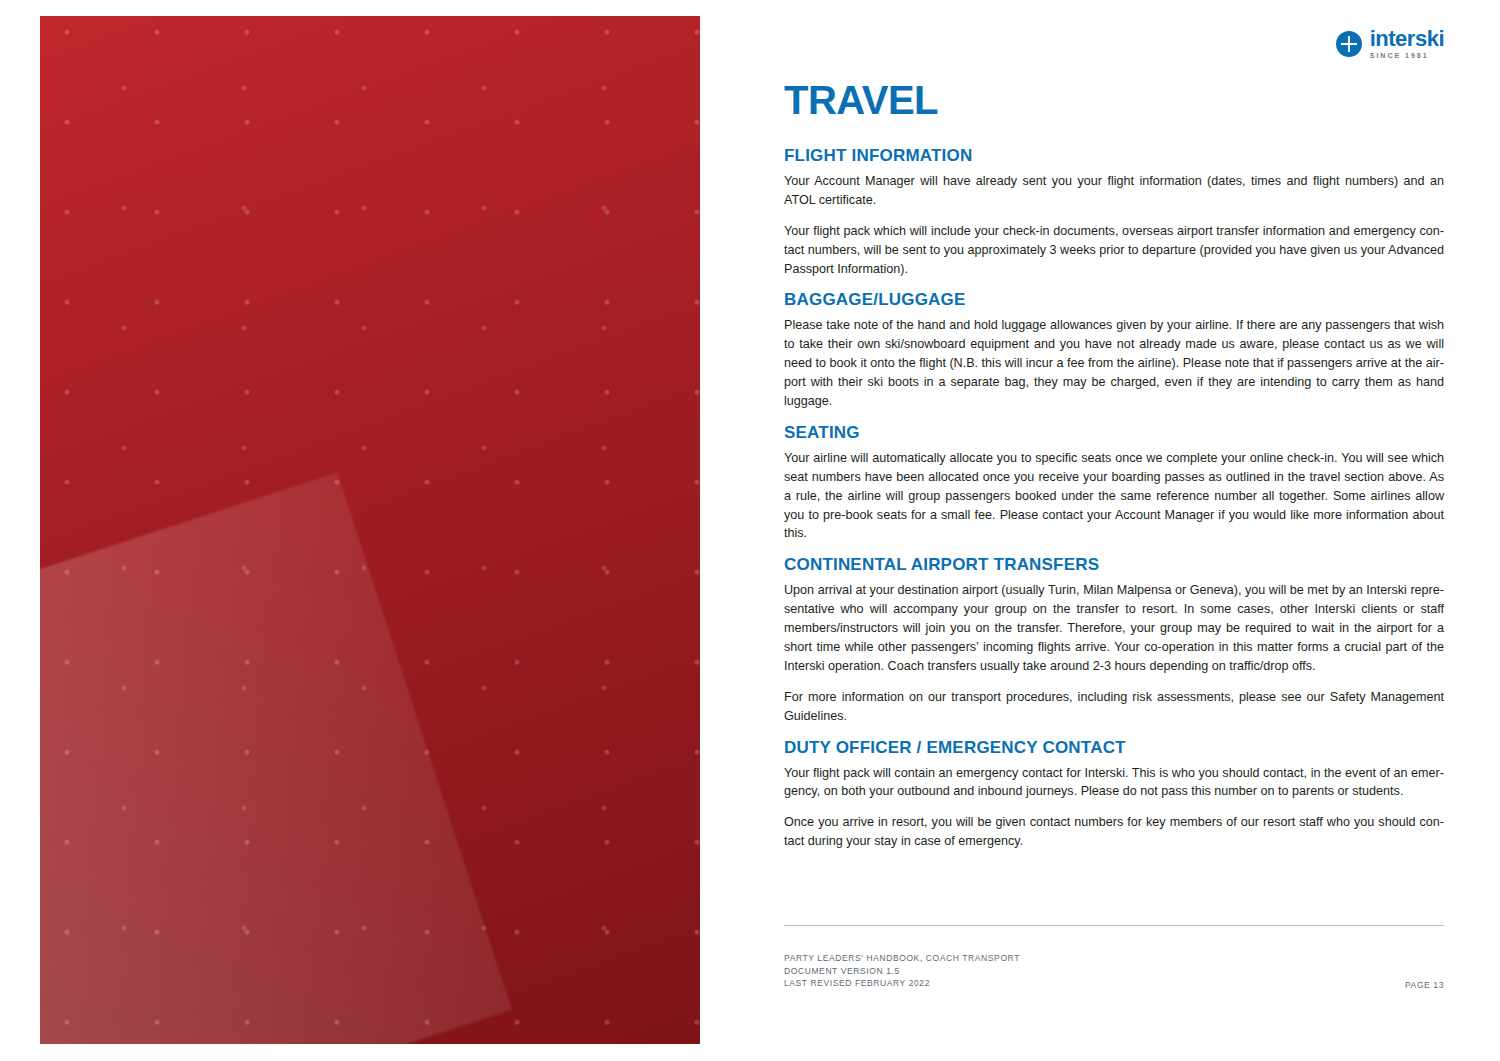interskiSINCE 1981
TRAVEL
Flight Information
Your Account Manager will have already sent you your flight information (dates, times and flight numbers) and an ATOL certificate.
Your flight pack which will include your check-in documents, overseas airport transfer information and emergency contact numbers, will be sent to you approximately 3 weeks prior to departure (provided you have given us your Advanced Passport Information).
Baggage/Luggage
Please take note of the hand and hold luggage allowances given by your airline. If there are any passengers that wish to take their own ski/snowboard equipment and you have not already made us aware, please contact us as we will need to book it onto the flight (N.B. this will incur a fee from the airline). Please note that if passengers arrive at the airport with their ski boots in a separate bag, they may be charged, even if they are intending to carry them as hand luggage.
Seating
Your airline will automatically allocate you to specific seats once we complete your online check-in. You will see which seat numbers have been allocated once you receive your boarding passes as outlined in the travel section above. As a rule, the airline will group passengers booked under the same reference number all together. Some airlines allow you to pre-book seats for a small fee. Please contact your Account Manager if you would like more information about this.
Continental Airport Transfers
Upon arrival at your destination airport (usually Turin, Milan Malpensa or Geneva), you will be met by an Interski representative who will accompany your group on the transfer to resort. In some cases, other Interski clients or staff members/instructors will join you on the transfer. Therefore, your group may be required to wait in the airport for a short time while other passengers’ incoming flights arrive. Your co-operation in this matter forms a crucial part of the Interski operation. Coach transfers usually take around 2-3 hours depending on traffic/drop offs.
For more information on our transport procedures, including risk assessments, please see our Safety Management Guidelines.
Duty Officer / Emergency Contact
Your flight pack will contain an emergency contact for Interski. This is who you should contact, in the event of an emergency, on both your outbound and inbound journeys. Please do not pass this number on to parents or students.
Once you arrive in resort, you will be given contact numbers for key members of our resort staff who you should contact during your stay in case of emergency.
Party Leaders' Handbook, Coach Transport
Document Version 1.5
Last Revised February 2022
Page 13